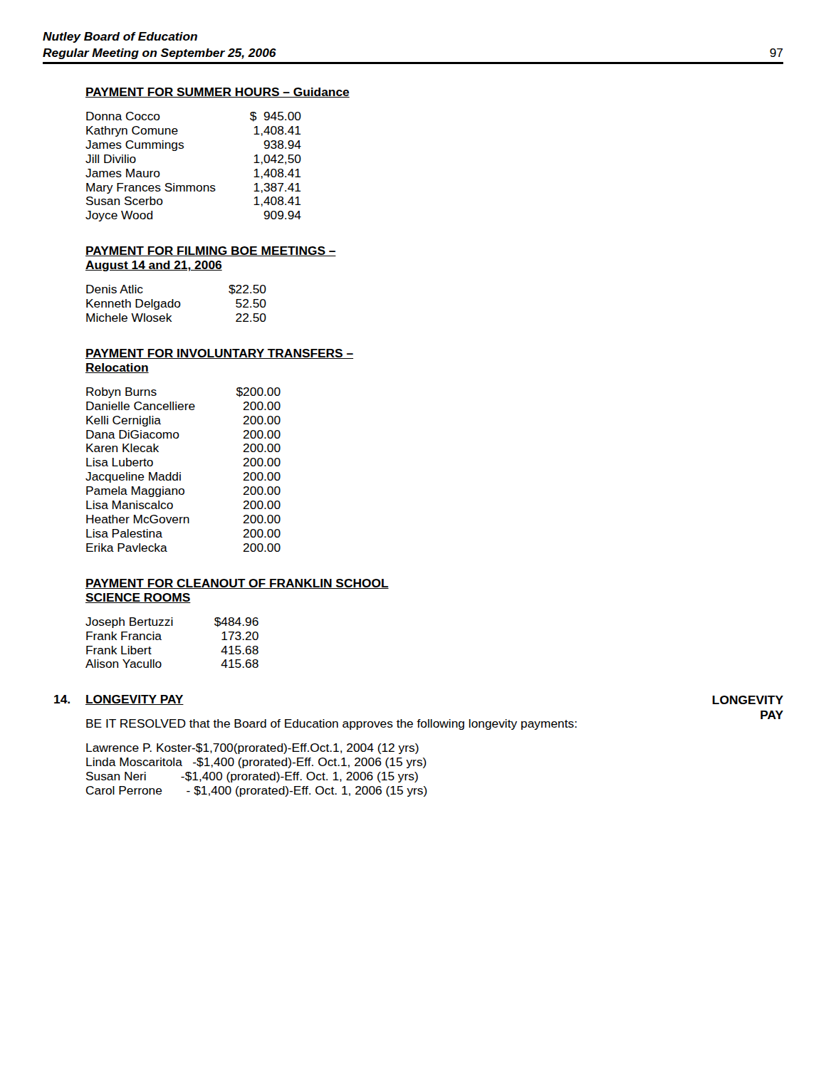Nutley Board of Education
Regular Meeting on September 25, 2006
97
PAYMENT FOR SUMMER HOURS – Guidance
| Donna Cocco | $ 945.00 |
| Kathryn Comune | 1,408.41 |
| James Cummings | 938.94 |
| Jill Divilio | 1,042,50 |
| James Mauro | 1,408.41 |
| Mary Frances Simmons | 1,387.41 |
| Susan Scerbo | 1,408.41 |
| Joyce Wood | 909.94 |
PAYMENT FOR FILMING BOE MEETINGS –
August 14 and 21, 2006
| Denis Atlic | $22.50 |
| Kenneth Delgado | 52.50 |
| Michele Wlosek | 22.50 |
PAYMENT FOR INVOLUNTARY TRANSFERS –
Relocation
| Robyn Burns | $200.00 |
| Danielle Cancelliere | 200.00 |
| Kelli Cerniglia | 200.00 |
| Dana DiGiacomo | 200.00 |
| Karen Klecak | 200.00 |
| Lisa Luberto | 200.00 |
| Jacqueline Maddi | 200.00 |
| Pamela Maggiano | 200.00 |
| Lisa Maniscalco | 200.00 |
| Heather McGovern | 200.00 |
| Lisa Palestina | 200.00 |
| Erika Pavlecka | 200.00 |
PAYMENT FOR CLEANOUT OF FRANKLIN SCHOOL
SCIENCE ROOMS
| Joseph Bertuzzi | $484.96 |
| Frank Francia | 173.20 |
| Frank Libert | 415.68 |
| Alison Yacullo | 415.68 |
LONGEVITY
PAY
14.
LONGEVITY PAY
BE IT RESOLVED that the Board of Education approves the following longevity payments:
Lawrence P. Koster-$1,700(prorated)-Eff.Oct.1, 2004 (12 yrs) Linda Moscaritola -$1,400 (prorated)-Eff. Oct.1, 2006 (15 yrs) Susan Neri -$1,400 (prorated)-Eff. Oct. 1, 2006 (15 yrs) Carol Perrone - $1,400 (prorated)-Eff. Oct. 1, 2006 (15 yrs)